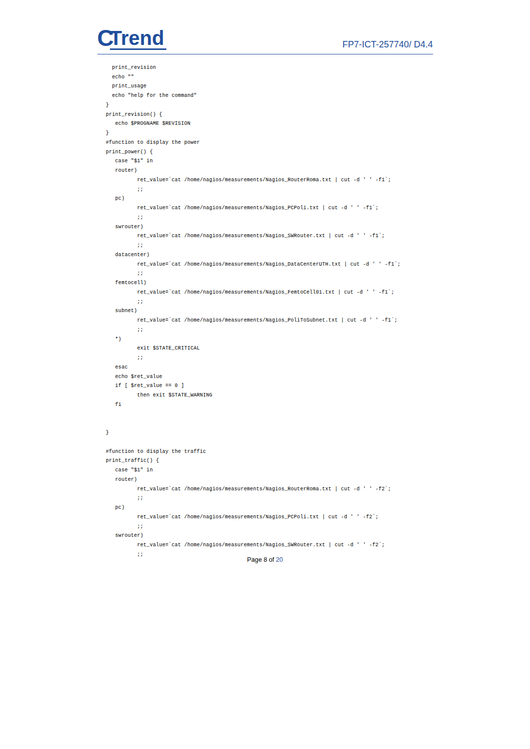CTrend
FP7-ICT-257740/ D4.4
  print_revision
  echo ""
  print_usage
  echo "help for the command"
}
print_revision() {
   echo $PROGNAME $REVISION
}
#function to display the power
print_power() {
   case "$1" in
   router)
          ret_value=`cat /home/nagios/measurements/Nagios_RouterRoma.txt | cut -d ' ' -f1`;
          ;;
   pc)
          ret_value=`cat /home/nagios/measurements/Nagios_PCPoli.txt | cut -d ' ' -f1`;
          ;;
   swrouter)
          ret_value=`cat /home/nagios/measurements/Nagios_SWRouter.txt | cut -d ' ' -f1`;
          ;;
   datacenter)
          ret_value=`cat /home/nagios/measurements/Nagios_DataCenterUTH.txt | cut -d ' ' -f1`;
          ;;
   femtocell)
          ret_value=`cat /home/nagios/measurements/Nagios_FemtoCell01.txt | cut -d ' ' -f1`;
          ;;
   subnet)
          ret_value=`cat /home/nagios/measurements/Nagios_PoliToSubnet.txt | cut -d ' ' -f1`;
          ;;
   *)
          exit $STATE_CRITICAL
          ;;
   esac
   echo $ret_value
   if [ $ret_value == 0 ]
          then exit $STATE_WARNING
   fi


}

#function to display the traffic
print_traffic() {
   case "$1" in
   router)
          ret_value=`cat /home/nagios/measurements/Nagios_RouterRoma.txt | cut -d ' ' -f2`;
          ;;
   pc)
          ret_value=`cat /home/nagios/measurements/Nagios_PCPoli.txt | cut -d ' ' -f2`;
          ;;
   swrouter)
          ret_value=`cat /home/nagios/measurements/Nagios_SWRouter.txt | cut -d ' ' -f2`;
          ;;
Page 8 of 20